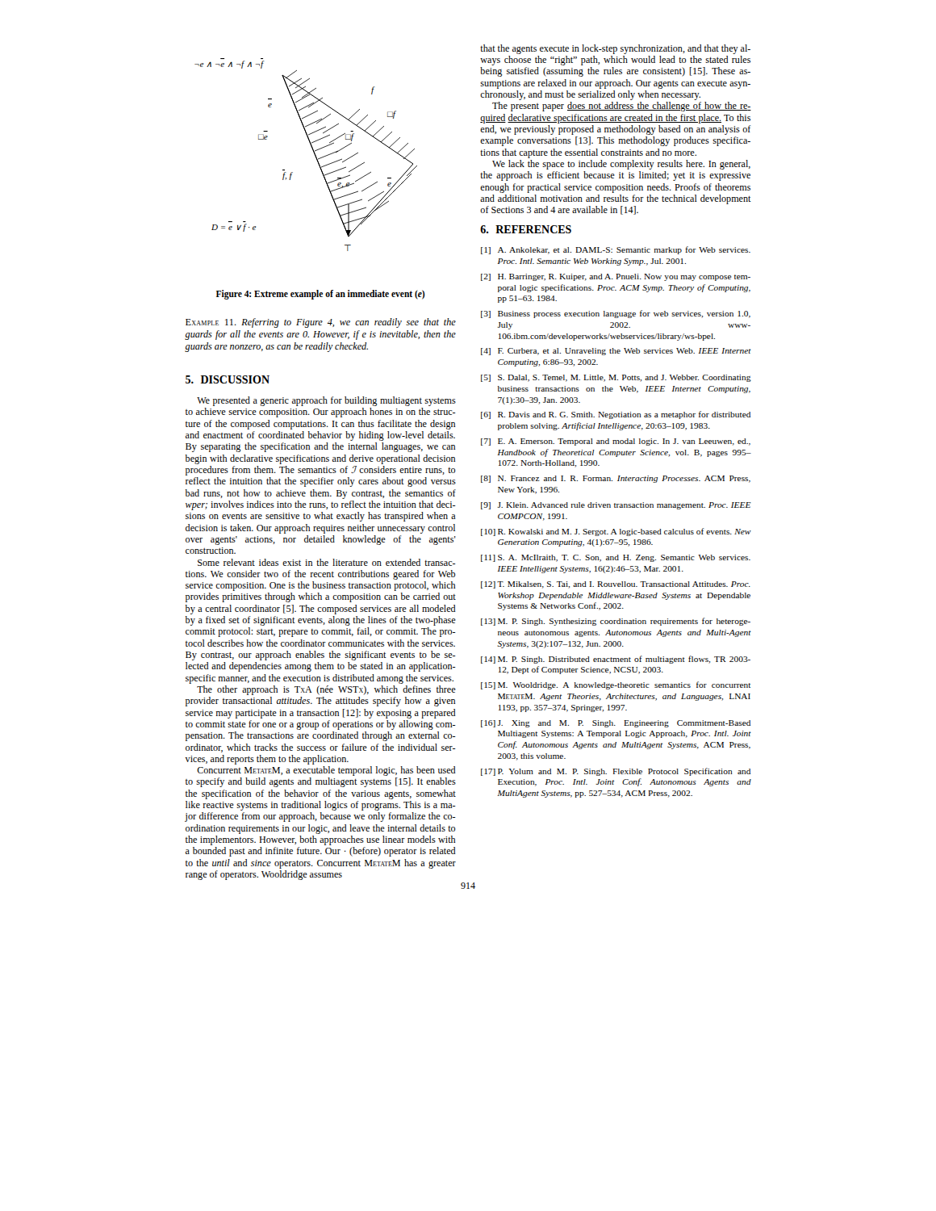¬e ∧ ¬e ∧ ¬f ∧ ¬f e □e □f f □f f, f e, e e D = e ∨ f · e ⊤
Figure 4: Extreme example of an immediate event (e)
Example 11. Referring to Figure 4, we can readily see that the guards for all the events are 0. However, if e is inevitable, then the guards are nonzero, as can be readily checked.
5. DISCUSSION
We presented a generic approach for building multiagent systems to achieve service composition. Our approach hones in on the structure of the composed computations. It can thus facilitate the design and enactment of coordinated behavior by hiding low-level details. By separating the specification and the internal languages, we can begin with declarative specifications and derive operational decision procedures from them. The semantics of ℐ considers entire runs, to reflect the intuition that the specifier only cares about good versus bad runs, not how to achieve them. By contrast, the semantics of wper; involves indices into the runs, to reflect the intuition that decisions on events are sensitive to what exactly has transpired when a decision is taken. Our approach requires neither unnecessary control over agents' actions, nor detailed knowledge of the agents' construction.
Some relevant ideas exist in the literature on extended transactions. We consider two of the recent contributions geared for Web service composition. One is the business transaction protocol, which provides primitives through which a composition can be carried out by a central coordinator [5]. The composed services are all modeled by a fixed set of significant events, along the lines of the two-phase commit protocol: start, prepare to commit, fail, or commit. The protocol describes how the coordinator communicates with the services. By contrast, our approach enables the significant events to be selected and dependencies among them to be stated in an application-specific manner, and the execution is distributed among the services.
The other approach is Tx A (née WSTx), which defines three provider transactional attitudes. The attitudes specify how a given service may participate in a transaction [12]: by exposing a prepared to commit state for one or a group of operations or by allowing compensation. The transactions are coordinated through an external coordinator, which tracks the success or failure of the individual services, and reports them to the application.
Concurrent MetateM, a executable temporal logic, has been used to specify and build agents and multiagent systems [15]. It enables the specification of the behavior of the various agents, somewhat like reactive systems in traditional logics of programs. This is a major difference from our approach, because we only formalize the coordination requirements in our logic, and leave the internal details to the implementors. However, both approaches use linear models with a bounded past and infinite future. Our · (before) operator is related to the until and since operators. Concurrent MetateM has a greater range of operators. Wooldridge assumes
that the agents execute in lock-step synchronization, and that they always choose the “right” path, which would lead to the stated rules being satisfied (assuming the rules are consistent) [15]. These assumptions are relaxed in our approach. Our agents can execute asynchronously, and must be serialized only when necessary.
The present paper does not address the challenge of how the required declarative specifications are created in the first place. To this end, we previously proposed a methodology based on an analysis of example conversations [13]. This methodology produces specifications that capture the essential constraints and no more.
We lack the space to include complexity results here. In general, the approach is efficient because it is limited; yet it is expressive enough for practical service composition needs. Proofs of theorems and additional motivation and results for the technical development of Sections 3 and 4 are available in [14].
6. REFERENCES
A. Ankolekar, et al. DAML-S: Semantic markup for Web services. Proc. Intl. Semantic Web Working Symp., Jul. 2001.
H. Barringer, R. Kuiper, and A. Pnueli. Now you may compose temporal logic specifications. Proc. ACM Symp. Theory of Computing, pp 51–63. 1984.
Business process execution language for web services, version 1.0, July 2002. www-106.ibm.com/developerworks/webservices/library/ws-bpel.
F. Curbera, et al. Unraveling the Web services Web. IEEE Internet Computing, 6:86–93, 2002.
S. Dalal, S. Temel, M. Little, M. Potts, and J. Webber. Coordinating business transactions on the Web, IEEE Internet Computing, 7(1):30–39, Jan. 2003.
R. Davis and R. G. Smith. Negotiation as a metaphor for distributed problem solving. Artificial Intelligence, 20:63–109, 1983.
E. A. Emerson. Temporal and modal logic. In J. van Leeuwen, ed., Handbook of Theoretical Computer Science, vol. B, pages 995–1072. North-Holland, 1990.
N. Francez and I. R. Forman. Interacting Processes. ACM Press, New York, 1996.
J. Klein. Advanced rule driven transaction management. Proc. IEEE COMPCON, 1991.
R. Kowalski and M. J. Sergot. A logic-based calculus of events. New Generation Computing, 4(1):67–95, 1986.
S. A. McIlraith, T. C. Son, and H. Zeng. Semantic Web services. IEEE Intelligent Systems, 16(2):46–53, Mar. 2001.
T. Mikalsen, S. Tai, and I. Rouvellou. Transactional Attitudes. Proc. Workshop Dependable Middleware-Based Systems at Dependable Systems & Networks Conf., 2002.
M. P. Singh. Synthesizing coordination requirements for heterogeneous autonomous agents. Autonomous Agents and Multi-Agent Systems, 3(2):107–132, Jun. 2000.
M. P. Singh. Distributed enactment of multiagent flows, TR 2003-12, Dept of Computer Science, NCSU, 2003.
M. Wooldridge. A knowledge-theoretic semantics for concurrent MetateM. Agent Theories, Architectures, and Languages, LNAI 1193, pp. 357–374, Springer, 1997.
J. Xing and M. P. Singh. Engineering Commitment-Based Multiagent Systems: A Temporal Logic Approach, Proc. Intl. Joint Conf. Autonomous Agents and MultiAgent Systems, ACM Press, 2003, this volume.
P. Yolum and M. P. Singh. Flexible Protocol Specification and Execution, Proc. Intl. Joint Conf. Autonomous Agents and MultiAgent Systems, pp. 527–534, ACM Press, 2002.
914